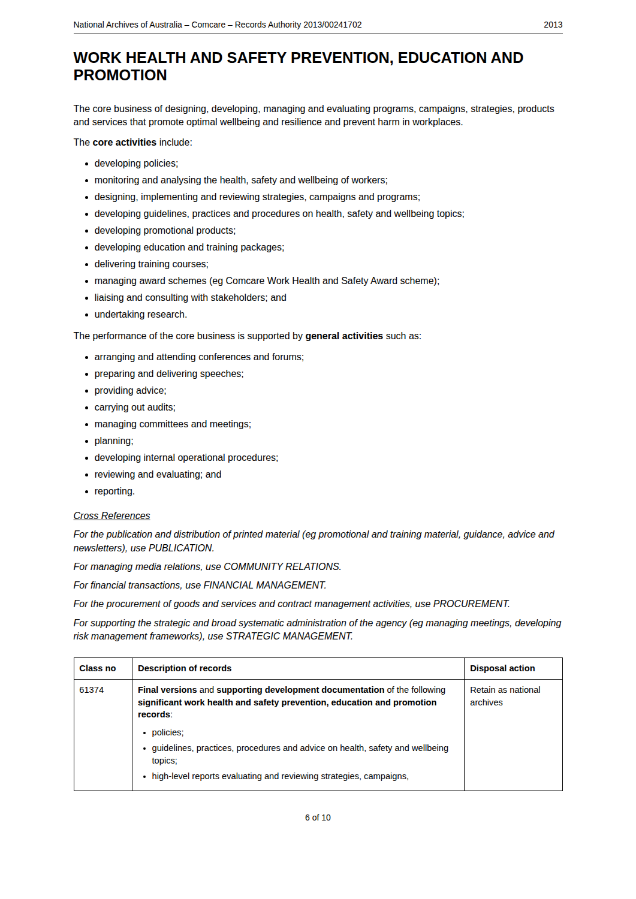National Archives of Australia – Comcare – Records Authority 2013/00241702 2013
WORK HEALTH AND SAFETY PREVENTION, EDUCATION AND PROMOTION
The core business of designing, developing, managing and evaluating programs, campaigns, strategies, products and services that promote optimal wellbeing and resilience and prevent harm in workplaces.
The core activities include:
developing policies;
monitoring and analysing the health, safety and wellbeing of workers;
designing, implementing and reviewing strategies, campaigns and programs;
developing guidelines, practices and procedures on health, safety and wellbeing topics;
developing promotional products;
developing education and training packages;
delivering training courses;
managing award schemes (eg Comcare Work Health and Safety Award scheme);
liaising and consulting with stakeholders; and
undertaking research.
The performance of the core business is supported by general activities such as:
arranging and attending conferences and forums;
preparing and delivering speeches;
providing advice;
carrying out audits;
managing committees and meetings;
planning;
developing internal operational procedures;
reviewing and evaluating; and
reporting.
Cross References
For the publication and distribution of printed material (eg promotional and training material, guidance, advice and newsletters), use PUBLICATION.
For managing media relations, use COMMUNITY RELATIONS.
For financial transactions, use FINANCIAL MANAGEMENT.
For the procurement of goods and services and contract management activities, use PROCUREMENT.
For supporting the strategic and broad systematic administration of the agency (eg managing meetings, developing risk management frameworks), use STRATEGIC MANAGEMENT.
| Class no | Description of records | Disposal action |
| --- | --- | --- |
| 61374 | Final versions and supporting development documentation of the following significant work health and safety prevention, education and promotion records : policies; guidelines, practices, procedures and advice on health, safety and wellbeing topics; high-level reports evaluating and reviewing strategies, campaigns, | Retain as national archives |
6 of 10